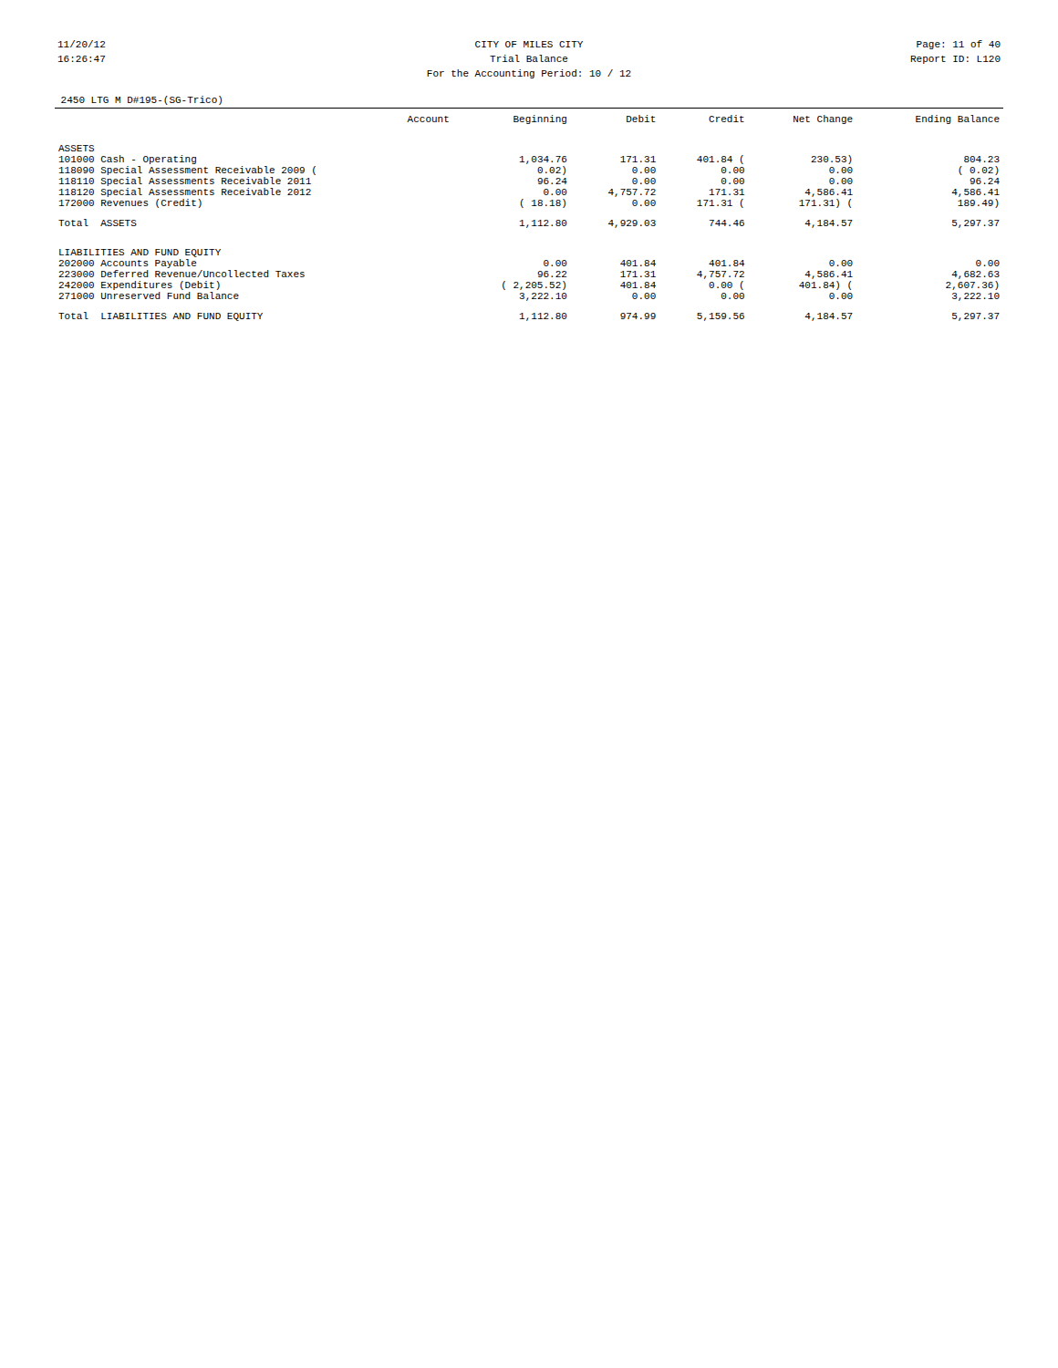| 11/20/12 | CITY OF MILES CITY | Page: 11 of 40 |
| 16:26:47 | Trial Balance | Report ID: L120 |
| | For the Accounting Period: 10 / 12 | |
2450 LTG M D#195-(SG-Trico)
| Account | Beginning | Debit | Credit | Net Change | Ending Balance |
| --- | --- | --- | --- | --- | --- |
| ASSETS | | | | | |
| 101000 Cash - Operating | 1,034.76 | 171.31 | 401.84 ( | 230.53) | 804.23 |
| 118090 Special Assessment Receivable 2009 ( | 0.02) | 0.00 | 0.00 | 0.00 | ( 0.02) |
| 118110 Special Assessments Receivable 2011 | 96.24 | 0.00 | 0.00 | 0.00 | 96.24 |
| 118120 Special Assessments Receivable 2012 | 0.00 | 4,757.72 | 171.31 | 4,586.41 | 4,586.41 |
| 172000 Revenues (Credit) | ( 18.18) | 0.00 | 171.31 ( | 171.31) ( | 189.49) |
| Total ASSETS | 1,112.80 | 4,929.03 | 744.46 | 4,184.57 | 5,297.37 |
| LIABILITIES AND FUND EQUITY | | | | | |
| 202000 Accounts Payable | 0.00 | 401.84 | 401.84 | 0.00 | 0.00 |
| 223000 Deferred Revenue/Uncollected Taxes | 96.22 | 171.31 | 4,757.72 | 4,586.41 | 4,682.63 |
| 242000 Expenditures (Debit) | ( 2,205.52) | 401.84 | 0.00 ( | 401.84) ( | 2,607.36) |
| 271000 Unreserved Fund Balance | 3,222.10 | 0.00 | 0.00 | 0.00 | 3,222.10 |
| Total LIABILITIES AND FUND EQUITY | 1,112.80 | 974.99 | 5,159.56 | 4,184.57 | 5,297.37 |